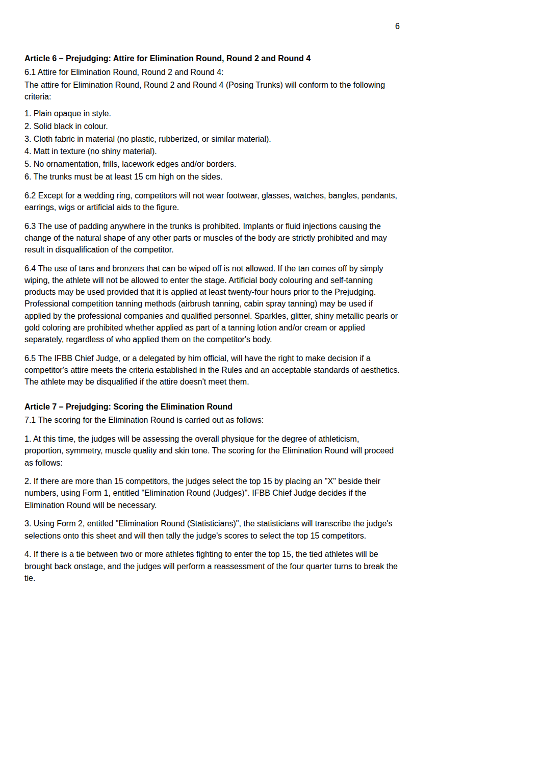6
Article 6 – Prejudging: Attire for Elimination Round, Round 2 and Round 4
6.1 Attire for Elimination Round, Round 2 and Round 4:
The attire for Elimination Round, Round 2 and Round 4 (Posing Trunks) will conform to the following criteria:
1. Plain opaque in style.
2. Solid black in colour.
3. Cloth fabric in material (no plastic, rubberized, or similar material).
4. Matt in texture (no shiny material).
5. No ornamentation, frills, lacework edges and/or borders.
6. The trunks must be at least 15 cm high on the sides.
6.2 Except for a wedding ring, competitors will not wear footwear, glasses, watches, bangles, pendants, earrings, wigs or artificial aids to the figure.
6.3 The use of padding anywhere in the trunks is prohibited. Implants or fluid injections causing the change of the natural shape of any other parts or muscles of the body are strictly prohibited and may result in disqualification of the competitor.
6.4 The use of tans and bronzers that can be wiped off is not allowed. If the tan comes off by simply wiping, the athlete will not be allowed to enter the stage. Artificial body colouring and self-tanning products may be used provided that it is applied at least twenty-four hours prior to the Prejudging. Professional competition tanning methods (airbrush tanning, cabin spray tanning) may be used if applied by the professional companies and qualified personnel. Sparkles, glitter, shiny metallic pearls or gold coloring are prohibited whether applied as part of a tanning lotion and/or cream or applied separately, regardless of who applied them on the competitor's body.
6.5 The IFBB Chief Judge, or a delegated by him official, will have the right to make decision if a competitor's attire meets the criteria established in the Rules and an acceptable standards of aesthetics. The athlete may be disqualified if the attire doesn't meet them.
Article 7 – Prejudging: Scoring the Elimination Round
7.1 The scoring for the Elimination Round is carried out as follows:
1. At this time, the judges will be assessing the overall physique for the degree of athleticism, proportion, symmetry, muscle quality and skin tone. The scoring for the Elimination Round will proceed as follows:
2. If there are more than 15 competitors, the judges select the top 15 by placing an "X" beside their numbers, using Form 1, entitled "Elimination Round (Judges)". IFBB Chief Judge decides if the Elimination Round will be necessary.
3. Using Form 2, entitled "Elimination Round (Statisticians)", the statisticians will transcribe the judge's selections onto this sheet and will then tally the judge's scores to select the top 15 competitors.
4. If there is a tie between two or more athletes fighting to enter the top 15, the tied athletes will be brought back onstage, and the judges will perform a reassessment of the four quarter turns to break the tie.